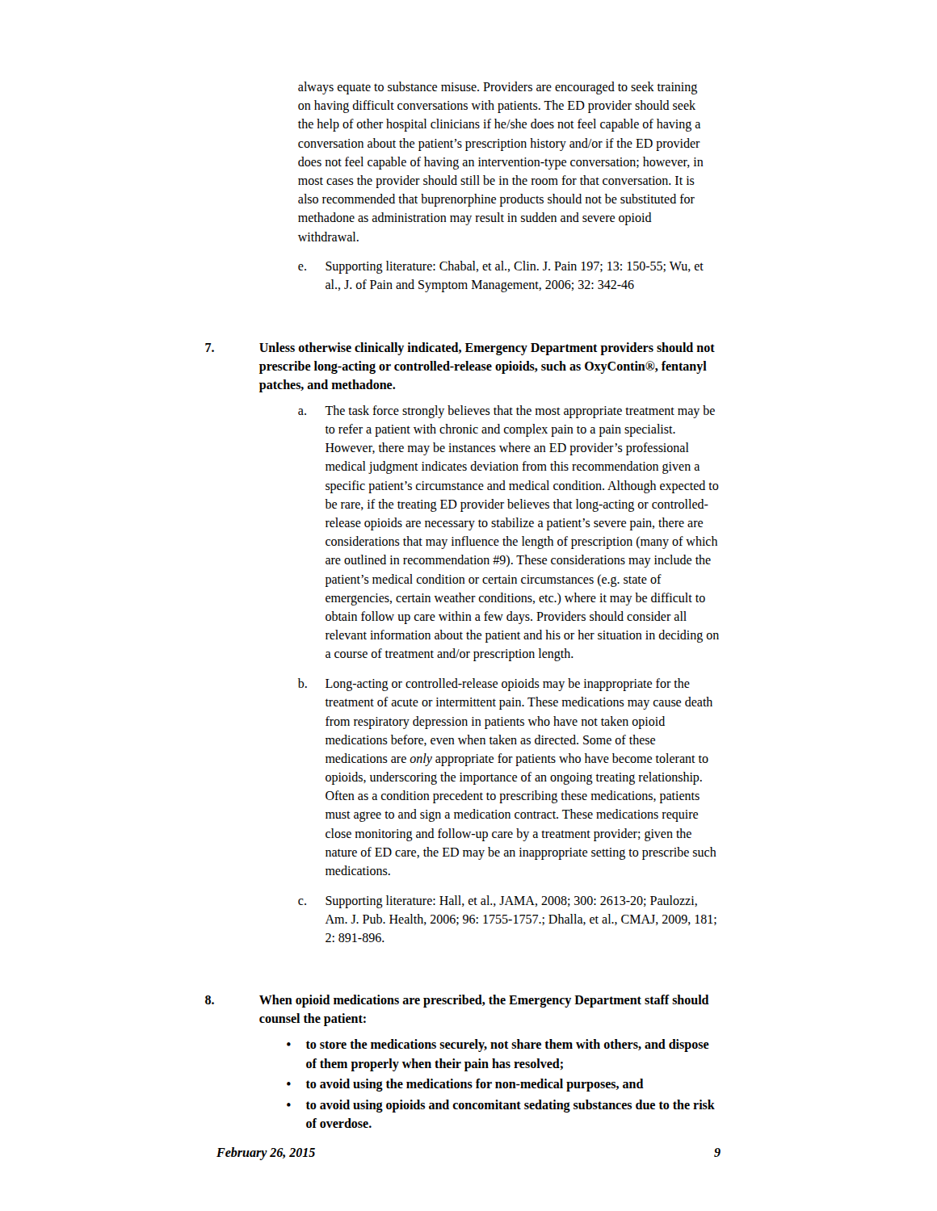always equate to substance misuse. Providers are encouraged to seek training on having difficult conversations with patients. The ED provider should seek the help of other hospital clinicians if he/she does not feel capable of having a conversation about the patient’s prescription history and/or if the ED provider does not feel capable of having an intervention-type conversation; however, in most cases the provider should still be in the room for that conversation. It is also recommended that buprenorphine products should not be substituted for methadone as administration may result in sudden and severe opioid withdrawal.
e. Supporting literature: Chabal, et al., Clin. J. Pain 197; 13: 150-55; Wu, et al., J. of Pain and Symptom Management, 2006; 32: 342-46
7. Unless otherwise clinically indicated, Emergency Department providers should not prescribe long-acting or controlled-release opioids, such as OxyContin®, fentanyl patches, and methadone.
a. The task force strongly believes that the most appropriate treatment may be to refer a patient with chronic and complex pain to a pain specialist. However, there may be instances where an ED provider’s professional medical judgment indicates deviation from this recommendation given a specific patient’s circumstance and medical condition. Although expected to be rare, if the treating ED provider believes that long-acting or controlled-release opioids are necessary to stabilize a patient’s severe pain, there are considerations that may influence the length of prescription (many of which are outlined in recommendation #9). These considerations may include the patient’s medical condition or certain circumstances (e.g. state of emergencies, certain weather conditions, etc.) where it may be difficult to obtain follow up care within a few days. Providers should consider all relevant information about the patient and his or her situation in deciding on a course of treatment and/or prescription length.
b. Long-acting or controlled-release opioids may be inappropriate for the treatment of acute or intermittent pain. These medications may cause death from respiratory depression in patients who have not taken opioid medications before, even when taken as directed. Some of these medications are only appropriate for patients who have become tolerant to opioids, underscoring the importance of an ongoing treating relationship. Often as a condition precedent to prescribing these medications, patients must agree to and sign a medication contract. These medications require close monitoring and follow-up care by a treatment provider; given the nature of ED care, the ED may be an inappropriate setting to prescribe such medications.
c. Supporting literature: Hall, et al., JAMA, 2008; 300: 2613-20; Paulozzi, Am. J. Pub. Health, 2006; 96: 1755-1757.; Dhalla, et al., CMAJ, 2009, 181; 2: 891-896.
8. When opioid medications are prescribed, the Emergency Department staff should counsel the patient:
to store the medications securely, not share them with others, and dispose of them properly when their pain has resolved;
to avoid using the medications for non-medical purposes, and
to avoid using opioids and concomitant sedating substances due to the risk of overdose.
February 26, 20159